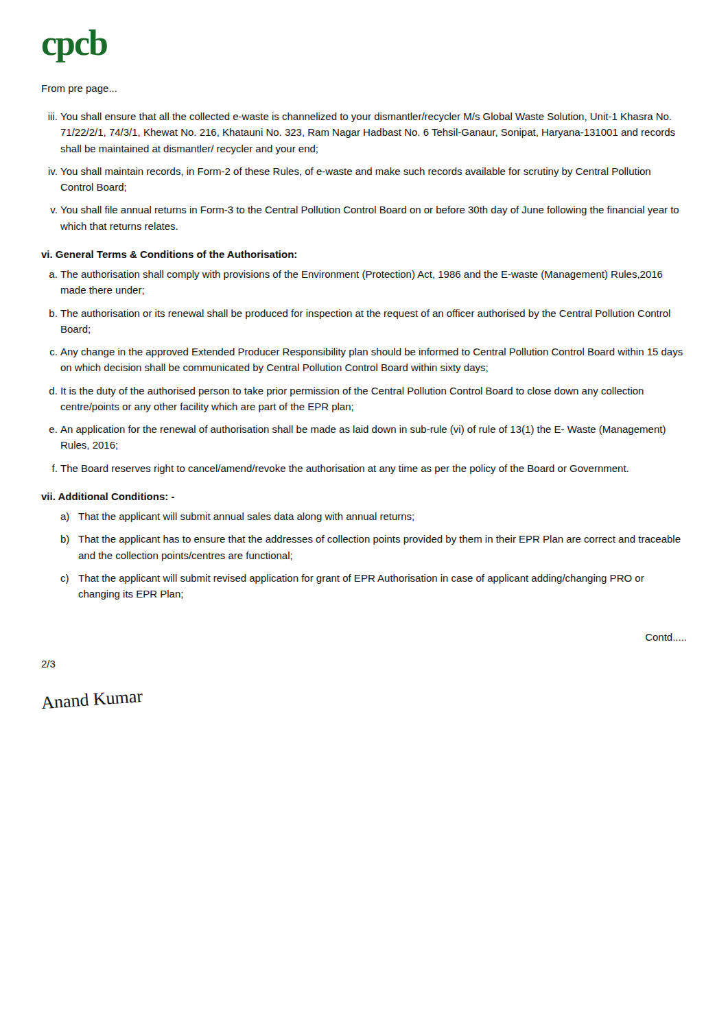cpcb
From pre page...
You shall ensure that all the collected e-waste is channelized to your dismantler/recycler M/s Global Waste Solution, Unit-1 Khasra No. 71/22/2/1, 74/3/1, Khewat No. 216, Khatauni No. 323, Ram Nagar Hadbast No. 6 Tehsil-Ganaur, Sonipat, Haryana-131001 and records shall be maintained at dismantler/ recycler and your end;
You shall maintain records, in Form-2 of these Rules, of e-waste and make such records available for scrutiny by Central Pollution Control Board;
You shall file annual returns in Form-3 to the Central Pollution Control Board on or before 30th day of June following the financial year to which that returns relates.
vi. General Terms & Conditions of the Authorisation:
The authorisation shall comply with provisions of the Environment (Protection) Act, 1986 and the E-waste (Management) Rules,2016 made there under;
The authorisation or its renewal shall be produced for inspection at the request of an officer authorised by the Central Pollution Control Board;
Any change in the approved Extended Producer Responsibility plan should be informed to Central Pollution Control Board within 15 days on which decision shall be communicated by Central Pollution Control Board within sixty days;
It is the duty of the authorised person to take prior permission of the Central Pollution Control Board to close down any collection centre/points or any other facility which are part of the EPR plan;
An application for the renewal of authorisation shall be made as laid down in sub-rule (vi) of rule of 13(1) the E- Waste (Management) Rules, 2016;
The Board reserves right to cancel/amend/revoke the authorisation at any time as per the policy of the Board or Government.
vii. Additional Conditions: -
a) That the applicant will submit annual sales data along with annual returns;
b) That the applicant has to ensure that the addresses of collection points provided by them in their EPR Plan are correct and traceable and the collection points/centres are functional;
c) That the applicant will submit revised application for grant of EPR Authorisation in case of applicant adding/changing PRO or changing its EPR Plan;
Contd.....
2/3
Anand Kumar